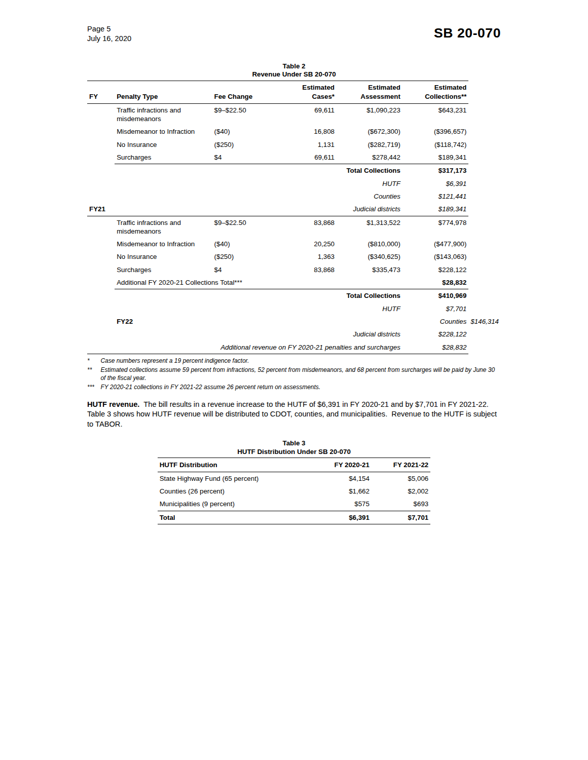Page 5
July 16, 2020
SB 20-070
Table 2
Revenue Under SB 20-070
| FY | Penalty Type | Fee Change | Estimated Cases* | Estimated Assessment | Estimated Collections** |
| --- | --- | --- | --- | --- | --- |
| | Traffic infractions and misdemeanors | $9–$22.50 | 69,611 | $1,090,223 | $643,231 |
| Misdemeanor to Infraction | ($40) | 16,808 | ($672,300) | ($396,657) |
| No Insurance | ($250) | 1,131 | ($282,719) | ($118,742) |
| Surcharges | $4 | 69,611 | $278,442 | $189,341 |
| Total Collections | $317,173 |
| HUTF | $6,391 |
| Counties | $121,441 |
| FY21 | Judicial districts | $189,341 |
| | Traffic infractions and misdemeanors | $9–$22.50 | 83,868 | $1,313,522 | $774,978 |
| Misdemeanor to Infraction | ($40) | 20,250 | ($810,000) | ($477,900) |
| No Insurance | ($250) | 1,363 | ($340,625) | ($143,063) |
| Surcharges | $4 | 83,868 | $335,473 | $228,122 |
| Additional FY 2020-21 Collections Total*** | $28,832 |
| Total Collections | $410,969 |
| HUTF | $7,701 |
| FY22 | Counties | $146,314 |
| | Judicial districts | $228,122 |
| | Additional revenue on FY 2020-21 penalties and surcharges | $28,832 |
*Case numbers represent a 19 percent indigence factor.
**Estimated collections assume 59 percent from infractions, 52 percent from misdemeanors, and 68 percent from surcharges will be paid by June 30 of the fiscal year.
***FY 2020-21 collections in FY 2021-22 assume 26 percent return on assessments.
HUTF revenue. The bill results in a revenue increase to the HUTF of $6,391 in FY 2020-21 and by $7,701 in FY 2021-22. Table 3 shows how HUTF revenue will be distributed to CDOT, counties, and municipalities. Revenue to the HUTF is subject to TABOR.
Table 3
HUTF Distribution Under SB 20-070
| HUTF Distribution | FY 2020-21 | FY 2021-22 |
| --- | --- | --- |
| State Highway Fund (65 percent) | $4,154 | $5,006 |
| Counties (26 percent) | $1,662 | $2,002 |
| Municipalities (9 percent) | $575 | $693 |
| Total | $6,391 | $7,701 |